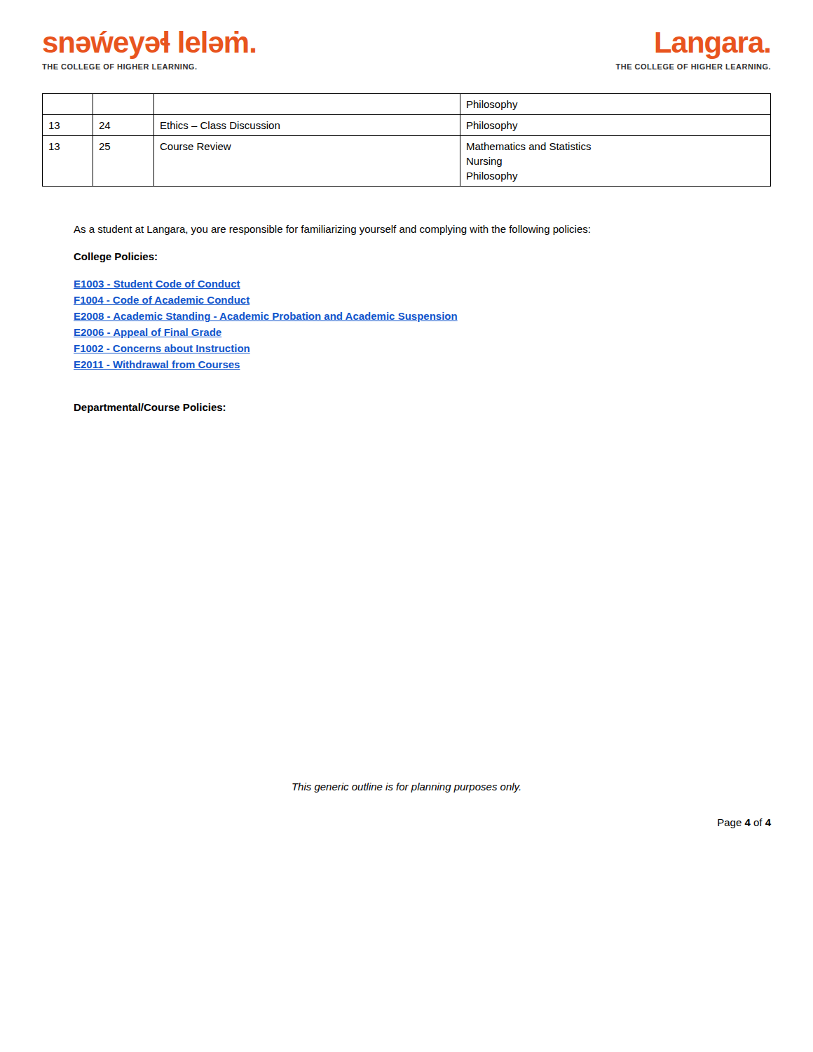snəẃeyəɬ leləṁ.
THE COLLEGE OF HIGHER LEARNING.
Langara.
THE COLLEGE OF HIGHER LEARNING.
| | | | Philosophy |
| 13 | 24 | Ethics – Class Discussion | Philosophy |
| 13 | 25 | Course Review | Mathematics and Statistics Nursing Philosophy |
As a student at Langara, you are responsible for familiarizing yourself and complying with the following policies:
College Policies:
E1003 - Student Code of Conduct F1004 - Code of Academic Conduct E2008 - Academic Standing - Academic Probation and Academic Suspension E2006 - Appeal of Final Grade F1002 - Concerns about Instruction E2011 - Withdrawal from Courses
Departmental/Course Policies:
This generic outline is for planning purposes only.
Page 4 of 4